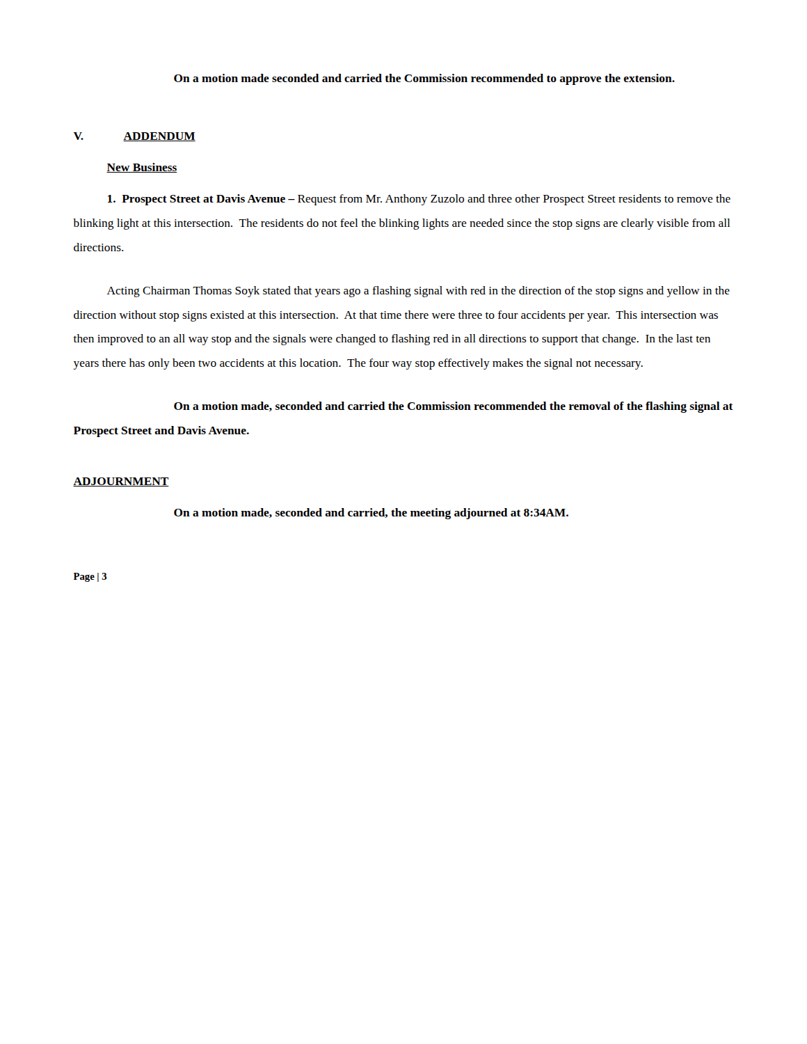On a motion made seconded and carried the Commission recommended to approve the extension.
V. ADDENDUM
New Business
1. Prospect Street at Davis Avenue – Request from Mr. Anthony Zuzolo and three other Prospect Street residents to remove the blinking light at this intersection. The residents do not feel the blinking lights are needed since the stop signs are clearly visible from all directions.
Acting Chairman Thomas Soyk stated that years ago a flashing signal with red in the direction of the stop signs and yellow in the direction without stop signs existed at this intersection. At that time there were three to four accidents per year. This intersection was then improved to an all way stop and the signals were changed to flashing red in all directions to support that change. In the last ten years there has only been two accidents at this location. The four way stop effectively makes the signal not necessary.
On a motion made, seconded and carried the Commission recommended the removal of the flashing signal at Prospect Street and Davis Avenue.
ADJOURNMENT
On a motion made, seconded and carried, the meeting adjourned at 8:34AM.
Page | 3